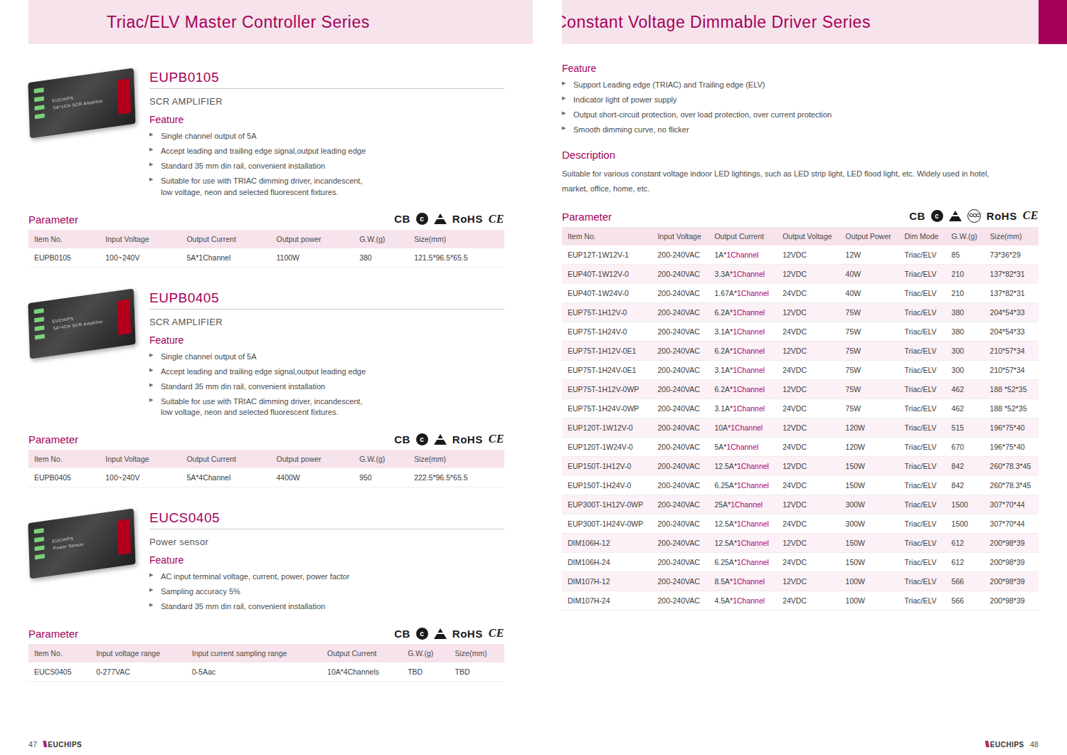Triac/ELV Master Controller Series
EUCHIPS
5A*1CH SCR Amplifier
EUPB0105
SCR AMPLIFIER
Feature
Single channel output of 5A
Accept leading and trailing edge signal,output leading edge
Standard 35 mm din rail, convenient installation
Suitable for use with TRIAC dimming driver, incandescent,
low voltage, neon and selected fluorescent fixtures.
Parameter
CB c RoHS CE
| Item No. | Input Voltage | Output Current | Output power | G.W.(g) | Size(mm) |
| --- | --- | --- | --- | --- | --- |
| EUPB0105 | 100~240V | 5A*1Channel | 1100W | 380 | 121.5*96.5*65.5 |
EUCHIPS
5A*4CH SCR Amplifier
EUPB0405
SCR AMPLIFIER
Feature
Single channel output of 5A
Accept leading and trailing edge signal,output leading edge
Standard 35 mm din rail, convenient installation
Suitable for use with TRIAC dimming driver, incandescent,
low voltage, neon and selected fluorescent fixtures.
Parameter
CB c RoHS CE
| Item No. | Input Voltage | Output Current | Output power | G.W.(g) | Size(mm) |
| --- | --- | --- | --- | --- | --- |
| EUPB0405 | 100~240V | 5A*4Channel | 4400W | 950 | 222.5*96.5*65.5 |
EUCHIPS
Power Sensor
EUCS0405
Power sensor
Feature
AC input terminal voltage, current, power, power factor
Sampling accuracy 5%
Standard 35 mm din rail, convenient installation
Parameter
CB c RoHS CE
| Item No. | Input voltage range | Input current sampling range | Output Current | G.W.(g) | Size(mm) |
| --- | --- | --- | --- | --- | --- |
| EUCS0405 | 0-277VAC | 0-5Aac | 10A*4Channels | TBD | TBD |
47 \\\EUCHIPS
Constant Voltage Dimmable Driver Series
Feature
Support Leading edge (TRIAC) and Trailing edge (ELV)
Indicator light of power supply
Output short-circuit protection, over load protection, over current protection
Smooth dimming curve, no flicker
Description
Suitable for various constant voltage indoor LED lightings, such as LED strip light, LED flood light, etc. Widely used in hotel, market, office, home, etc.
Parameter
CB c CCC RoHS CE
| Item No. | Input Voltage | Output Current | Output Voltage | Output Power | Dim Mode | G.W.(g) | Size(mm) |
| --- | --- | --- | --- | --- | --- | --- | --- |
| EUP12T-1W12V-1 | 200-240VAC | 1A* 1Channel | 12VDC | 12W | Triac/ELV | 85 | 73*36*29 |
| EUP40T-1W12V-0 | 200-240VAC | 3.3A* 1Channel | 12VDC | 40W | Triac/ELV | 210 | 137*82*31 |
| EUP40T-1W24V-0 | 200-240VAC | 1.67A* 1Channel | 24VDC | 40W | Triac/ELV | 210 | 137*82*31 |
| EUP75T-1H12V-0 | 200-240VAC | 6.2A* 1Channel | 12VDC | 75W | Triac/ELV | 380 | 204*54*33 |
| EUP75T-1H24V-0 | 200-240VAC | 3.1A* 1Channel | 24VDC | 75W | Triac/ELV | 380 | 204*54*33 |
| EUP75T-1H12V-0E1 | 200-240VAC | 6.2A* 1Channel | 12VDC | 75W | Triac/ELV | 300 | 210*57*34 |
| EUP75T-1H24V-0E1 | 200-240VAC | 3.1A* 1Channel | 24VDC | 75W | Triac/ELV | 300 | 210*57*34 |
| EUP75T-1H12V-0WP | 200-240VAC | 6.2A* 1Channel | 12VDC | 75W | Triac/ELV | 462 | 188 *52*35 |
| EUP75T-1H24V-0WP | 200-240VAC | 3.1A* 1Channel | 24VDC | 75W | Triac/ELV | 462 | 188 *52*35 |
| EUP120T-1W12V-0 | 200-240VAC | 10A* 1Channel | 12VDC | 120W | Triac/ELV | 515 | 196*75*40 |
| EUP120T-1W24V-0 | 200-240VAC | 5A* 1Channel | 24VDC | 120W | Triac/ELV | 670 | 196*75*40 |
| EUP150T-1H12V-0 | 200-240VAC | 12.5A* 1Channel | 12VDC | 150W | Triac/ELV | 842 | 260*78.3*45 |
| EUP150T-1H24V-0 | 200-240VAC | 6.25A* 1Channel | 24VDC | 150W | Triac/ELV | 842 | 260*78.3*45 |
| EUP300T-1H12V-0WP | 200-240VAC | 25A* 1Channel | 12VDC | 300W | Triac/ELV | 1500 | 307*70*44 |
| EUP300T-1H24V-0WP | 200-240VAC | 12.5A* 1Channel | 24VDC | 300W | Triac/ELV | 1500 | 307*70*44 |
| DIM106H-12 | 200-240VAC | 12.5A* 1Channel | 12VDC | 150W | Triac/ELV | 612 | 200*98*39 |
| DIM106H-24 | 200-240VAC | 6.25A* 1Channel | 24VDC | 150W | Triac/ELV | 612 | 200*98*39 |
| DIM107H-12 | 200-240VAC | 8.5A* 1Channel | 12VDC | 100W | Triac/ELV | 566 | 200*98*39 |
| DIM107H-24 | 200-240VAC | 4.5A* 1Channel | 24VDC | 100W | Triac/ELV | 566 | 200*98*39 |
\\\EUCHIPS 48